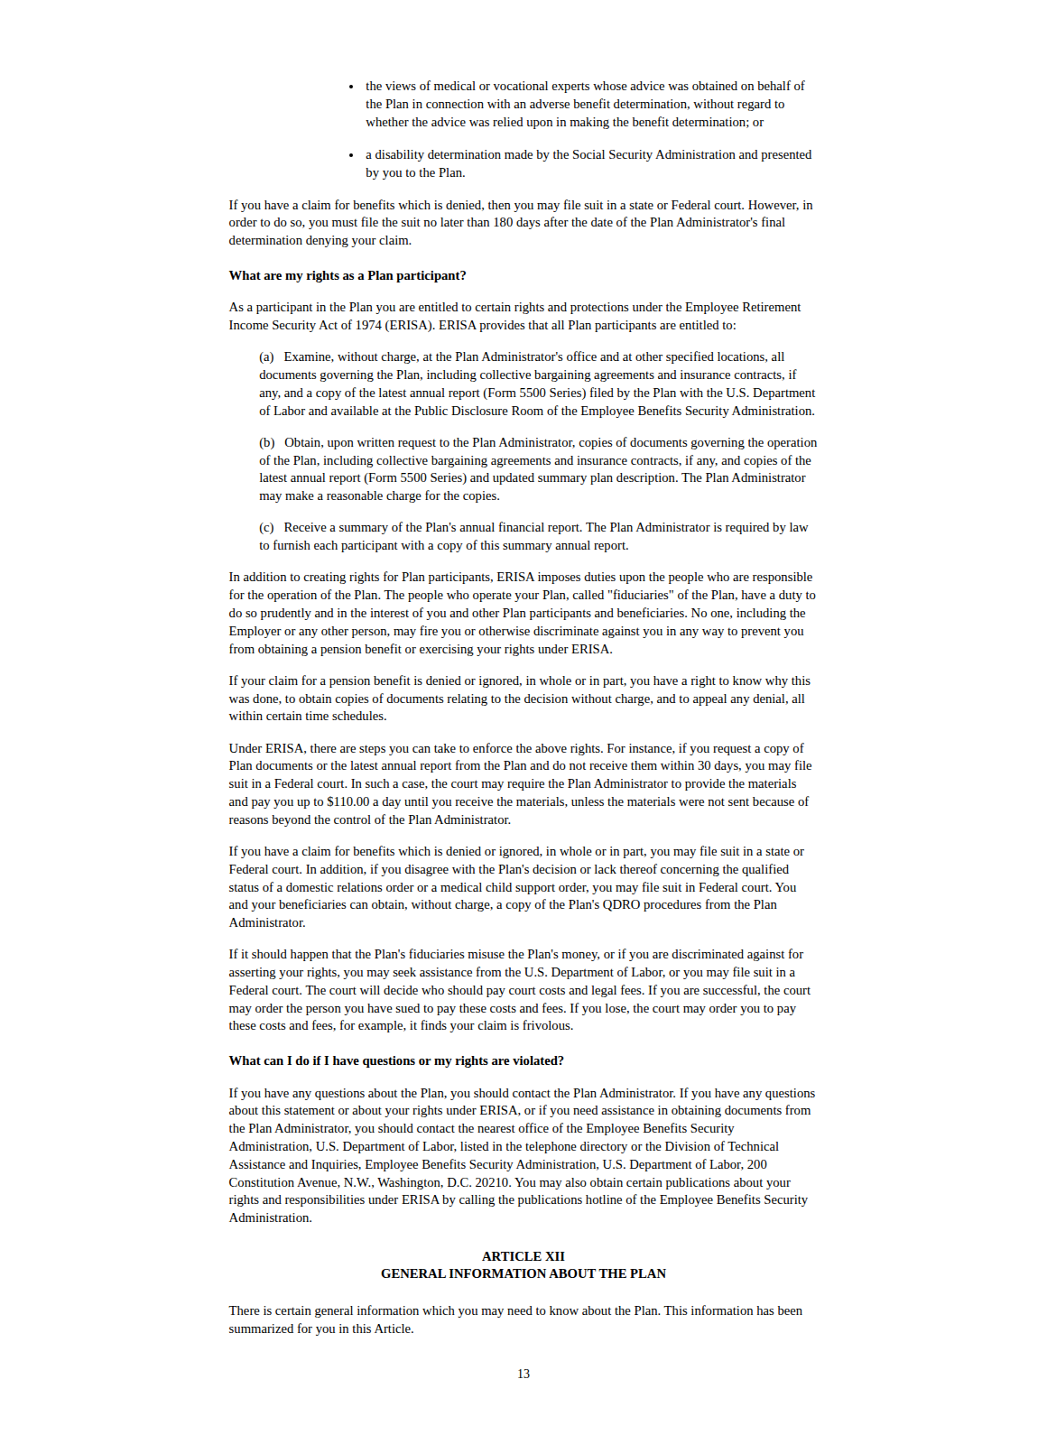the views of medical or vocational experts whose advice was obtained on behalf of the Plan in connection with an adverse benefit determination, without regard to whether the advice was relied upon in making the benefit determination; or
a disability determination made by the Social Security Administration and presented by you to the Plan.
If you have a claim for benefits which is denied, then you may file suit in a state or Federal court. However, in order to do so, you must file the suit no later than 180 days after the date of the Plan Administrator's final determination denying your claim.
What are my rights as a Plan participant?
As a participant in the Plan you are entitled to certain rights and protections under the Employee Retirement Income Security Act of 1974 (ERISA). ERISA provides that all Plan participants are entitled to:
(a) Examine, without charge, at the Plan Administrator's office and at other specified locations, all documents governing the Plan, including collective bargaining agreements and insurance contracts, if any, and a copy of the latest annual report (Form 5500 Series) filed by the Plan with the U.S. Department of Labor and available at the Public Disclosure Room of the Employee Benefits Security Administration.
(b) Obtain, upon written request to the Plan Administrator, copies of documents governing the operation of the Plan, including collective bargaining agreements and insurance contracts, if any, and copies of the latest annual report (Form 5500 Series) and updated summary plan description. The Plan Administrator may make a reasonable charge for the copies.
(c) Receive a summary of the Plan's annual financial report. The Plan Administrator is required by law to furnish each participant with a copy of this summary annual report.
In addition to creating rights for Plan participants, ERISA imposes duties upon the people who are responsible for the operation of the Plan. The people who operate your Plan, called "fiduciaries" of the Plan, have a duty to do so prudently and in the interest of you and other Plan participants and beneficiaries. No one, including the Employer or any other person, may fire you or otherwise discriminate against you in any way to prevent you from obtaining a pension benefit or exercising your rights under ERISA.
If your claim for a pension benefit is denied or ignored, in whole or in part, you have a right to know why this was done, to obtain copies of documents relating to the decision without charge, and to appeal any denial, all within certain time schedules.
Under ERISA, there are steps you can take to enforce the above rights. For instance, if you request a copy of Plan documents or the latest annual report from the Plan and do not receive them within 30 days, you may file suit in a Federal court. In such a case, the court may require the Plan Administrator to provide the materials and pay you up to $110.00 a day until you receive the materials, unless the materials were not sent because of reasons beyond the control of the Plan Administrator.
If you have a claim for benefits which is denied or ignored, in whole or in part, you may file suit in a state or Federal court. In addition, if you disagree with the Plan's decision or lack thereof concerning the qualified status of a domestic relations order or a medical child support order, you may file suit in Federal court. You and your beneficiaries can obtain, without charge, a copy of the Plan's QDRO procedures from the Plan Administrator.
If it should happen that the Plan's fiduciaries misuse the Plan's money, or if you are discriminated against for asserting your rights, you may seek assistance from the U.S. Department of Labor, or you may file suit in a Federal court. The court will decide who should pay court costs and legal fees. If you are successful, the court may order the person you have sued to pay these costs and fees. If you lose, the court may order you to pay these costs and fees, for example, it finds your claim is frivolous.
What can I do if I have questions or my rights are violated?
If you have any questions about the Plan, you should contact the Plan Administrator. If you have any questions about this statement or about your rights under ERISA, or if you need assistance in obtaining documents from the Plan Administrator, you should contact the nearest office of the Employee Benefits Security Administration, U.S. Department of Labor, listed in the telephone directory or the Division of Technical Assistance and Inquiries, Employee Benefits Security Administration, U.S. Department of Labor, 200 Constitution Avenue, N.W., Washington, D.C. 20210. You may also obtain certain publications about your rights and responsibilities under ERISA by calling the publications hotline of the Employee Benefits Security Administration.
ARTICLE XII
GENERAL INFORMATION ABOUT THE PLAN
There is certain general information which you may need to know about the Plan. This information has been summarized for you in this Article.
13